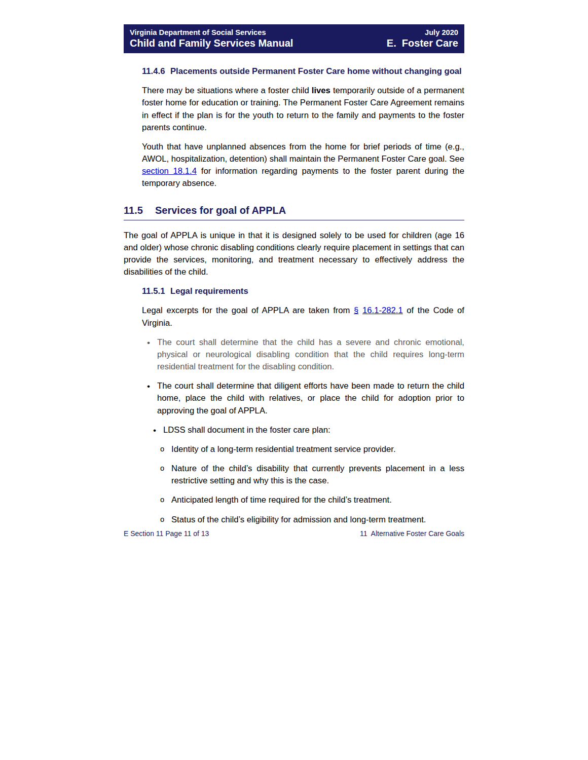Virginia Department of Social Services
Child and Family Services Manual
July 2020
E. Foster Care
11.4.6 Placements outside Permanent Foster Care home without changing goal
There may be situations where a foster child lives temporarily outside of a permanent foster home for education or training. The Permanent Foster Care Agreement remains in effect if the plan is for the youth to return to the family and payments to the foster parents continue.
Youth that have unplanned absences from the home for brief periods of time (e.g., AWOL, hospitalization, detention) shall maintain the Permanent Foster Care goal. See section 18.1.4 for information regarding payments to the foster parent during the temporary absence.
11.5 Services for goal of APPLA
The goal of APPLA is unique in that it is designed solely to be used for children (age 16 and older) whose chronic disabling conditions clearly require placement in settings that can provide the services, monitoring, and treatment necessary to effectively address the disabilities of the child.
11.5.1 Legal requirements
Legal excerpts for the goal of APPLA are taken from § 16.1-282.1 of the Code of Virginia.
The court shall determine that the child has a severe and chronic emotional, physical or neurological disabling condition that the child requires long-term residential treatment for the disabling condition.
The court shall determine that diligent efforts have been made to return the child home, place the child with relatives, or place the child for adoption prior to approving the goal of APPLA.
LDSS shall document in the foster care plan:
Identity of a long-term residential treatment service provider.
Nature of the child’s disability that currently prevents placement in a less restrictive setting and why this is the case.
Anticipated length of time required for the child’s treatment.
Status of the child’s eligibility for admission and long-term treatment.
E Section 11 Page 11 of 13
11 Alternative Foster Care Goals